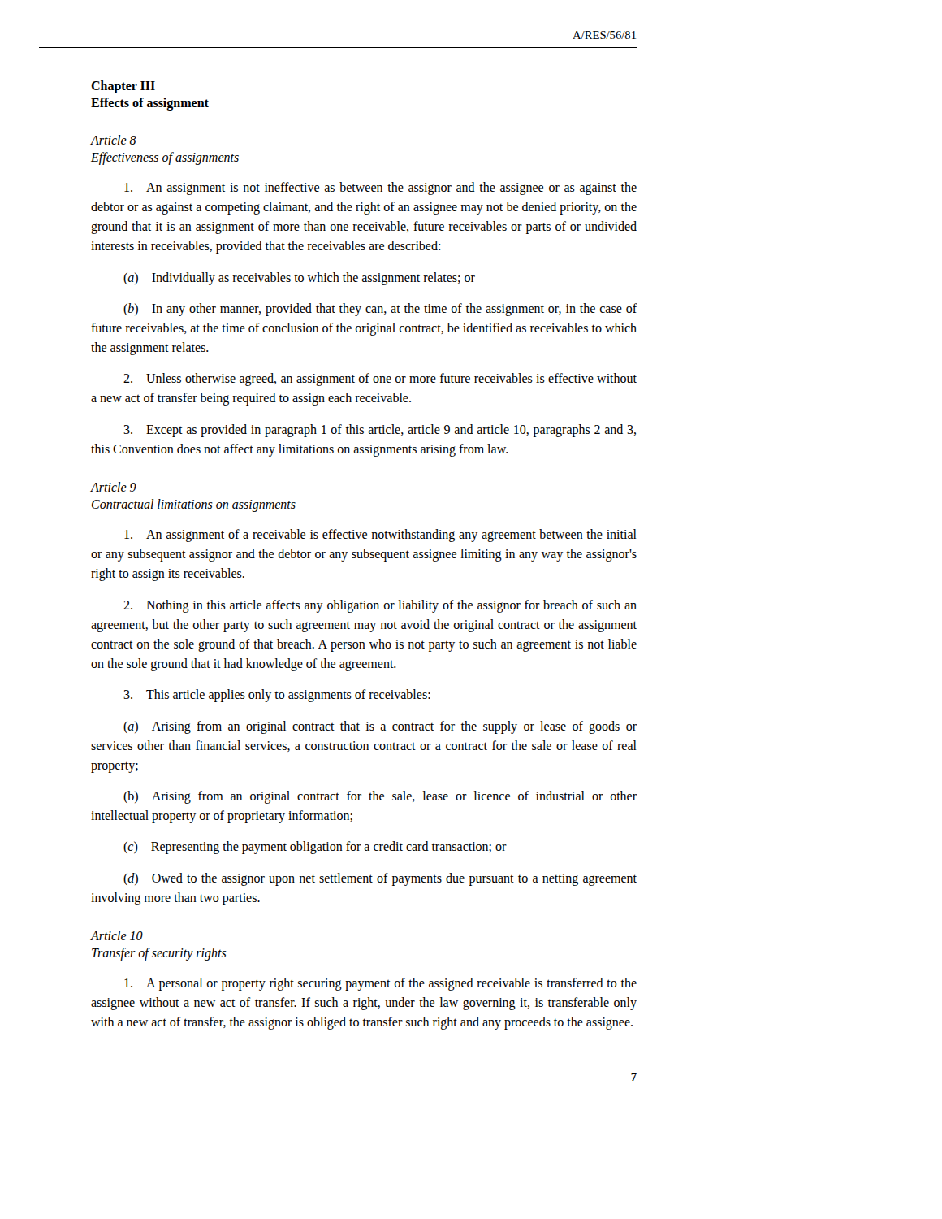A/RES/56/81
Chapter III
Effects of assignment
Article 8
Effectiveness of assignments
1. An assignment is not ineffective as between the assignor and the assignee or as against the debtor or as against a competing claimant, and the right of an assignee may not be denied priority, on the ground that it is an assignment of more than one receivable, future receivables or parts of or undivided interests in receivables, provided that the receivables are described:
(a) Individually as receivables to which the assignment relates; or
(b) In any other manner, provided that they can, at the time of the assignment or, in the case of future receivables, at the time of conclusion of the original contract, be identified as receivables to which the assignment relates.
2. Unless otherwise agreed, an assignment of one or more future receivables is effective without a new act of transfer being required to assign each receivable.
3. Except as provided in paragraph 1 of this article, article 9 and article 10, paragraphs 2 and 3, this Convention does not affect any limitations on assignments arising from law.
Article 9
Contractual limitations on assignments
1. An assignment of a receivable is effective notwithstanding any agreement between the initial or any subsequent assignor and the debtor or any subsequent assignee limiting in any way the assignor's right to assign its receivables.
2. Nothing in this article affects any obligation or liability of the assignor for breach of such an agreement, but the other party to such agreement may not avoid the original contract or the assignment contract on the sole ground of that breach. A person who is not party to such an agreement is not liable on the sole ground that it had knowledge of the agreement.
3. This article applies only to assignments of receivables:
(a) Arising from an original contract that is a contract for the supply or lease of goods or services other than financial services, a construction contract or a contract for the sale or lease of real property;
(b) Arising from an original contract for the sale, lease or licence of industrial or other intellectual property or of proprietary information;
(c) Representing the payment obligation for a credit card transaction; or
(d) Owed to the assignor upon net settlement of payments due pursuant to a netting agreement involving more than two parties.
Article 10
Transfer of security rights
1. A personal or property right securing payment of the assigned receivable is transferred to the assignee without a new act of transfer. If such a right, under the law governing it, is transferable only with a new act of transfer, the assignor is obliged to transfer such right and any proceeds to the assignee.
7